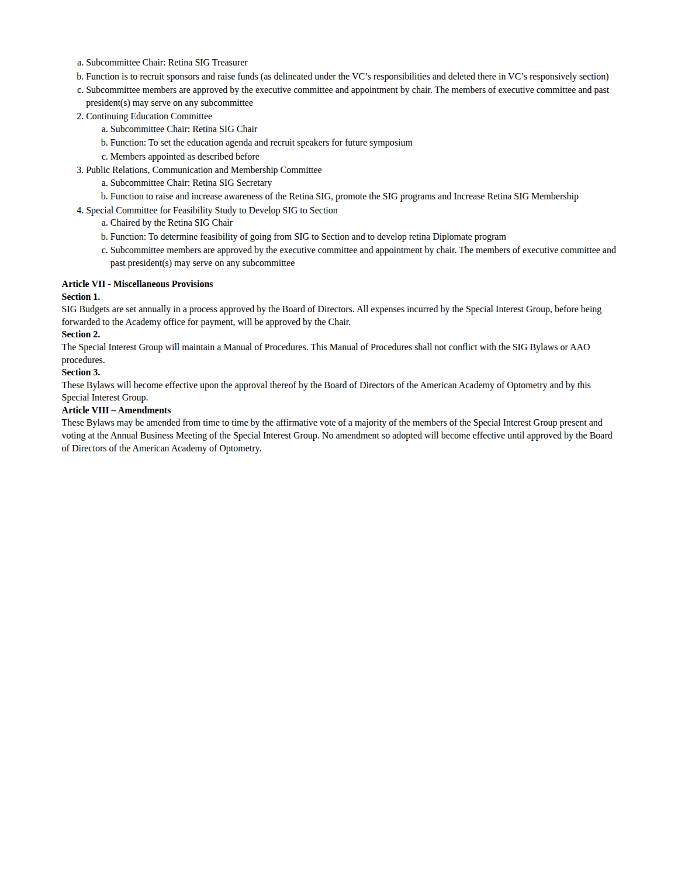Subcommittee Chair: Retina SIG Treasurer
Function is to recruit sponsors and raise funds (as delineated under the VC’s responsibilities and deleted there in VC’s responsively section)
Subcommittee members are approved by the executive committee and appointment by chair. The members of executive committee and past president(s) may serve on any subcommittee
Continuing Education Committee
Subcommittee Chair: Retina SIG Chair
Function: To set the education agenda and recruit speakers for future symposium
Members appointed as described before
Public Relations, Communication and Membership Committee
Subcommittee Chair: Retina SIG Secretary
Function to raise and increase awareness of the Retina SIG, promote the SIG programs and Increase Retina SIG Membership
Special Committee for Feasibility Study to Develop SIG to Section
Chaired by the Retina SIG Chair
Function: To determine feasibility of going from SIG to Section and to develop retina Diplomate program
Subcommittee members are approved by the executive committee and appointment by chair. The members of executive committee and past president(s) may serve on any subcommittee
Article VII - Miscellaneous Provisions
Section 1.
SIG Budgets are set annually in a process approved by the Board of Directors. All expenses incurred by the Special Interest Group, before being forwarded to the Academy office for payment, will be approved by the Chair.
Section 2.
The Special Interest Group will maintain a Manual of Procedures. This Manual of Procedures shall not conflict with the SIG Bylaws or AAO procedures.
Section 3.
These Bylaws will become effective upon the approval thereof by the Board of Directors of the American Academy of Optometry and by this Special Interest Group.
Article VIII – Amendments
These Bylaws may be amended from time to time by the affirmative vote of a majority of the members of the Special Interest Group present and voting at the Annual Business Meeting of the Special Interest Group. No amendment so adopted will become effective until approved by the Board of Directors of the American Academy of Optometry.